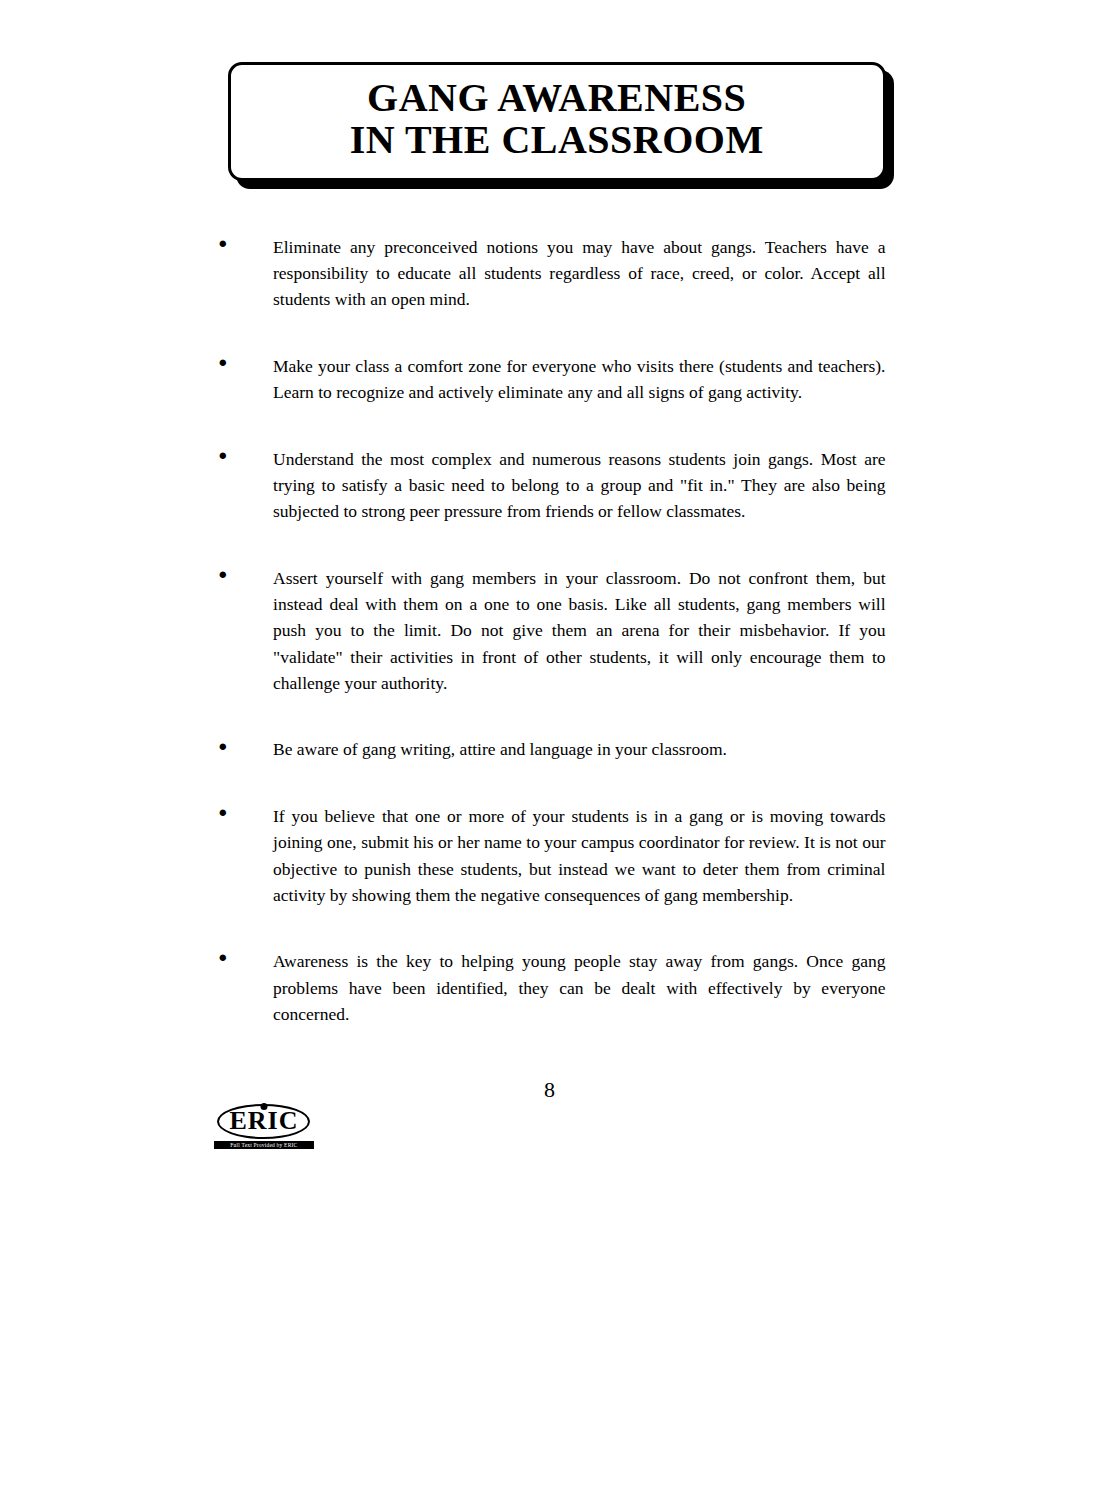GANG AWARENESS
IN THE CLASSROOM
Eliminate any preconceived notions you may have about gangs. Teachers have a responsibility to educate all students regardless of race, creed, or color. Accept all students with an open mind.
Make your class a comfort zone for everyone who visits there (students and teachers). Learn to recognize and actively eliminate any and all signs of gang activity.
Understand the most complex and numerous reasons students join gangs. Most are trying to satisfy a basic need to belong to a group and "fit in." They are also being subjected to strong peer pressure from friends or fellow classmates.
Assert yourself with gang members in your classroom. Do not confront them, but instead deal with them on a one to one basis. Like all students, gang members will push you to the limit. Do not give them an arena for their misbehavior. If you "validate" their activities in front of other students, it will only encourage them to challenge your authority.
Be aware of gang writing, attire and language in your classroom.
If you believe that one or more of your students is in a gang or is moving towards joining one, submit his or her name to your campus coordinator for review. It is not our objective to punish these students, but instead we want to deter them from criminal activity by showing them the negative consequences of gang membership.
Awareness is the key to helping young people stay away from gangs. Once gang problems have been identified, they can be dealt with effectively by everyone concerned.
8
ERIC
Full Text Provided by ERIC